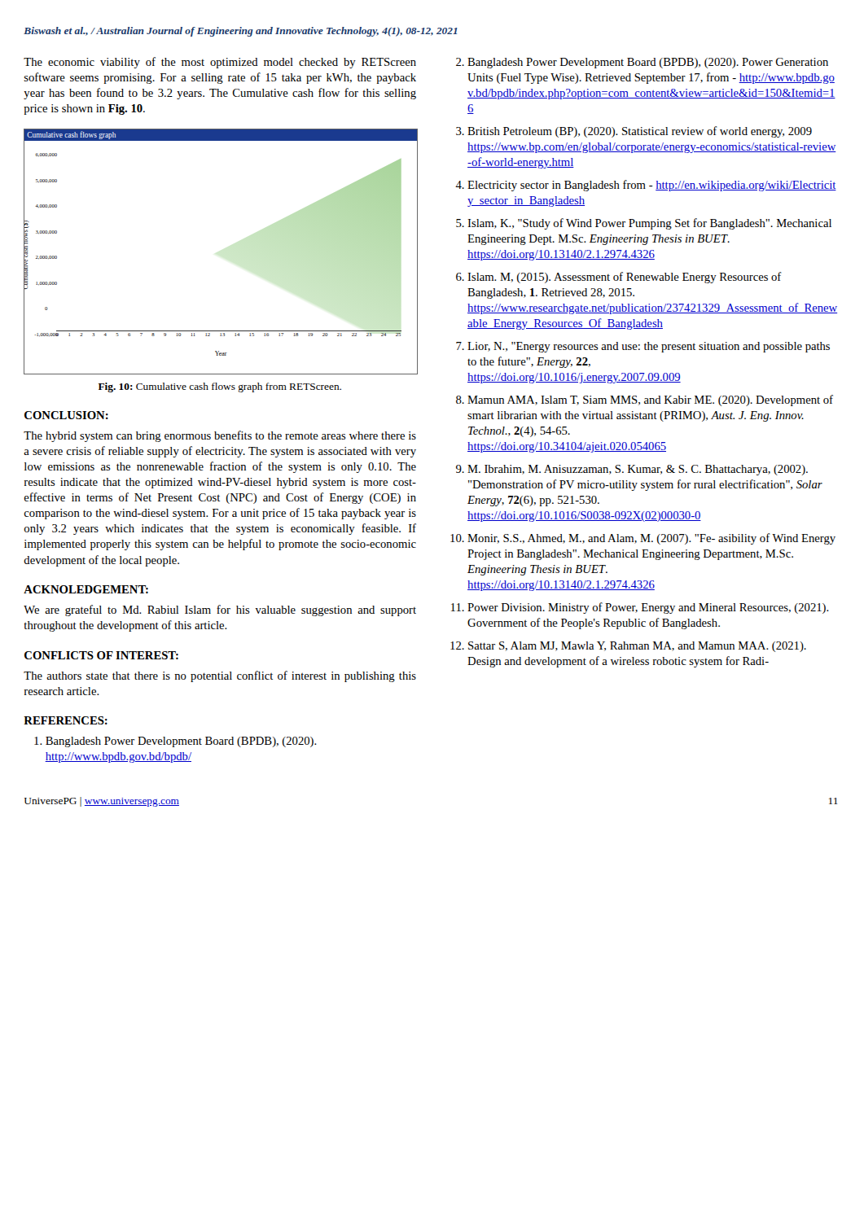Biswash et al., / Australian Journal of Engineering and Innovative Technology, 4(1), 08-12, 2021
The economic viability of the most optimized model checked by RETScreen software seems promising. For a selling rate of 15 taka per kWh, the payback year has been found to be 3.2 years. The Cumulative cash flow for this selling price is shown in Fig. 10.
Cumulative cash flows graph
6,000,000 5,000,000 4,000,000 3,000,000 2,000,000 1,000,000 0 -1,000,000
Cumulative cash flows ($)
012345678910111213141516171819202122232425
Year
Fig. 10: Cumulative cash flows graph from RETScreen.
Conclusion:
The hybrid system can bring enormous benefits to the remote areas where there is a severe crisis of reliable supply of electricity. The system is associated with very low emissions as the nonrenewable fraction of the system is only 0.10. The results indicate that the optimized wind-PV-diesel hybrid system is more cost-effective in terms of Net Present Cost (NPC) and Cost of Energy (COE) in comparison to the wind-diesel system. For a unit price of 15 taka payback year is only 3.2 years which indicates that the system is economically feasible. If implemented properly this system can be helpful to promote the socio-economic development of the local people.
Acknoledgement:
We are grateful to Md. Rabiul Islam for his valuable suggestion and support throughout the development of this article.
Conflicts of Interest:
The authors state that there is no potential conflict of interest in publishing this research article.
References:
Bangladesh Power Development Board (BPDB), (2020).
http://www.bpdb.gov.bd/bpdb/
Bangladesh Power Development Board (BPDB), (2020). Power Generation Units (Fuel Type Wise). Retrieved September 17, from - http://www.bpdb.gov.bd/bpdb/index.php?option=com_content&view=article&id=150&Itemid=16
British Petroleum (BP), (2020). Statistical review of world energy, 2009
https://www.bp.com/en/global/corporate/energy-economics/statistical-review-of-world-energy.html
Electricity sector in Bangladesh from - http://en.wikipedia.org/wiki/Electricity_sector_in_Bangladesh
Islam, K., "Study of Wind Power Pumping Set for Bangladesh". Mechanical Engineering Dept. M.Sc. Engineering Thesis in BUET.
https://doi.org/10.13140/2.1.2974.4326
Islam. M, (2015). Assessment of Renewable Energy Resources of Bangladesh, 1. Retrieved 28, 2015.
https://www.researchgate.net/publication/237421329_Assessment_of_Renewable_Energy_Resources_Of_Bangladesh
Lior, N., "Energy resources and use: the present situation and possible paths to the future", Energy, 22,
https://doi.org/10.1016/j.energy.2007.09.009
Mamun AMA, Islam T, Siam MMS, and Kabir ME. (2020). Development of smart librarian with the virtual assistant (PRIMO), Aust. J. Eng. Innov. Technol., 2(4), 54-65.
https://doi.org/10.34104/ajeit.020.054065
M. Ibrahim, M. Anisuzzaman, S. Kumar, & S. C. Bhattacharya, (2002). "Demonstration of PV micro-utility system for rural electrification", Solar Energy, 72(6), pp. 521-530.
https://doi.org/10.1016/S0038-092X(02)00030-0
Monir, S.S., Ahmed, M., and Alam, M. (2007). "Fe- asibility of Wind Energy Project in Bangladesh". Mechanical Engineering Department, M.Sc. Engineering Thesis in BUET.
https://doi.org/10.13140/2.1.2974.4326
Power Division. Ministry of Power, Energy and Mineral Resources, (2021). Government of the People's Republic of Bangladesh.
Sattar S, Alam MJ, Mawla Y, Rahman MA, and Mamun MAA. (2021). Design and development of a wireless robotic system for Radi-
UniversePG | www.universepg.com 11